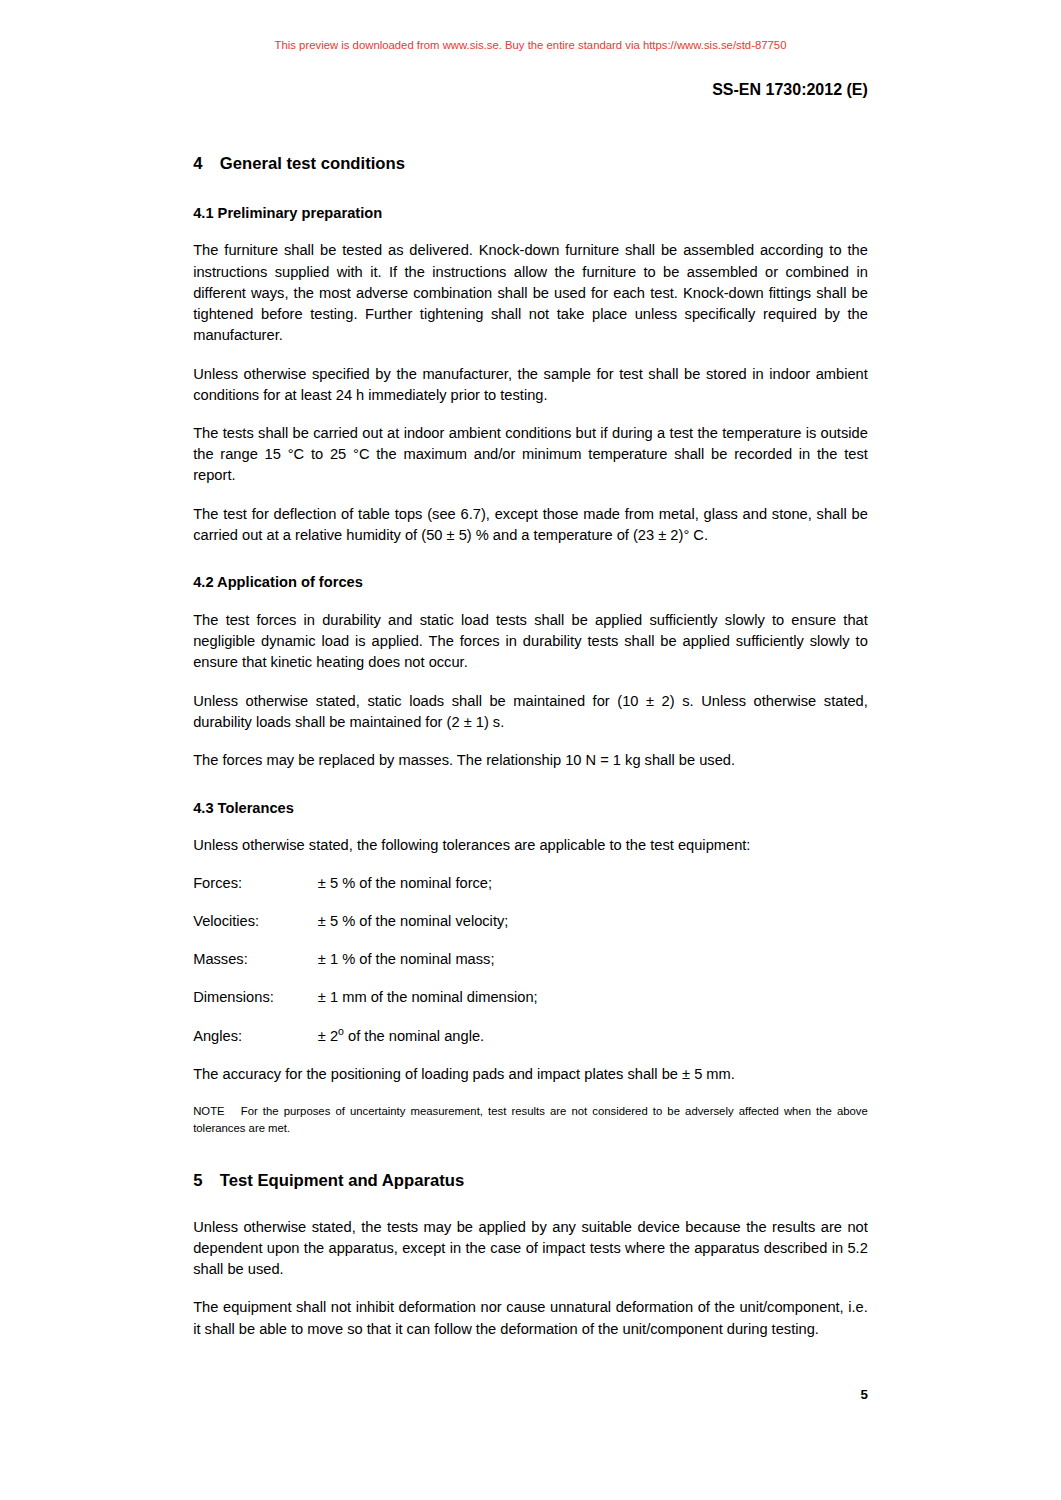This preview is downloaded from www.sis.se. Buy the entire standard via https://www.sis.se/std-87750
SS-EN 1730:2012 (E)
4 General test conditions
4.1 Preliminary preparation
The furniture shall be tested as delivered. Knock-down furniture shall be assembled according to the instructions supplied with it. If the instructions allow the furniture to be assembled or combined in different ways, the most adverse combination shall be used for each test. Knock-down fittings shall be tightened before testing. Further tightening shall not take place unless specifically required by the manufacturer.
Unless otherwise specified by the manufacturer, the sample for test shall be stored in indoor ambient conditions for at least 24 h immediately prior to testing.
The tests shall be carried out at indoor ambient conditions but if during a test the temperature is outside the range 15 °C to 25 °C the maximum and/or minimum temperature shall be recorded in the test report.
The test for deflection of table tops (see 6.7), except those made from metal, glass and stone, shall be carried out at a relative humidity of (50 ± 5) % and a temperature of (23 ± 2)° C.
4.2 Application of forces
The test forces in durability and static load tests shall be applied sufficiently slowly to ensure that negligible dynamic load is applied. The forces in durability tests shall be applied sufficiently slowly to ensure that kinetic heating does not occur.
Unless otherwise stated, static loads shall be maintained for (10 ± 2) s. Unless otherwise stated, durability loads shall be maintained for (2 ± 1) s.
The forces may be replaced by masses. The relationship 10 N = 1 kg shall be used.
4.3 Tolerances
Unless otherwise stated, the following tolerances are applicable to the test equipment:
Forces:± 5 % of the nominal force;
Velocities:± 5 % of the nominal velocity;
Masses:± 1 % of the nominal mass;
Dimensions:± 1 mm of the nominal dimension;
Angles:± 2o of the nominal angle.
The accuracy for the positioning of loading pads and impact plates shall be ± 5 mm.
NOTEFor the purposes of uncertainty measurement, test results are not considered to be adversely affected when the above tolerances are met.
5 Test Equipment and Apparatus
Unless otherwise stated, the tests may be applied by any suitable device because the results are not dependent upon the apparatus, except in the case of impact tests where the apparatus described in 5.2 shall be used.
The equipment shall not inhibit deformation nor cause unnatural deformation of the unit/component, i.e. it shall be able to move so that it can follow the deformation of the unit/component during testing.
5